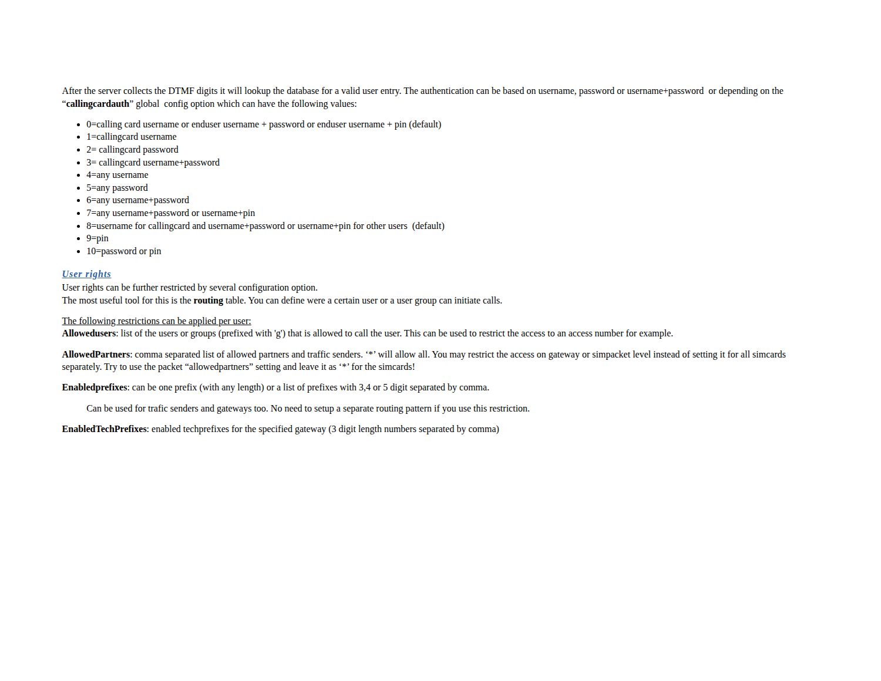After the server collects the DTMF digits it will lookup the database for a valid user entry. The authentication can be based on username, password or username+password or depending on the “callingcardauth” global config option which can have the following values:
0=calling card username or enduser username + password or enduser username + pin (default)
1=callingcard username
2= callingcard password
3= callingcard username+password
4=any username
5=any password
6=any username+password
7=any username+password or username+pin
8=username for callingcard and username+password or username+pin for other users (default)
9=pin
10=password or pin
User rights
User rights can be further restricted by several configuration option.
The most useful tool for this is the routing table. You can define were a certain user or a user group can initiate calls.
The following restrictions can be applied per user:
Allowedusers: list of the users or groups (prefixed with 'g') that is allowed to call the user. This can be used to restrict the access to an access number for example.
AllowedPartners: comma separated list of allowed partners and traffic senders. ‘*’ will allow all. You may restrict the access on gateway or simpacket level instead of setting it for all simcards separately. Try to use the packet “allowedpartners” setting and leave it as ‘*’ for the simcards!
Enabledprefixes: can be one prefix (with any length) or a list of prefixes with 3,4 or 5 digit separated by comma.
Can be used for trafic senders and gateways too. No need to setup a separate routing pattern if you use this restriction.
EnabledTechPrefixes: enabled techprefixes for the specified gateway (3 digit length numbers separated by comma)